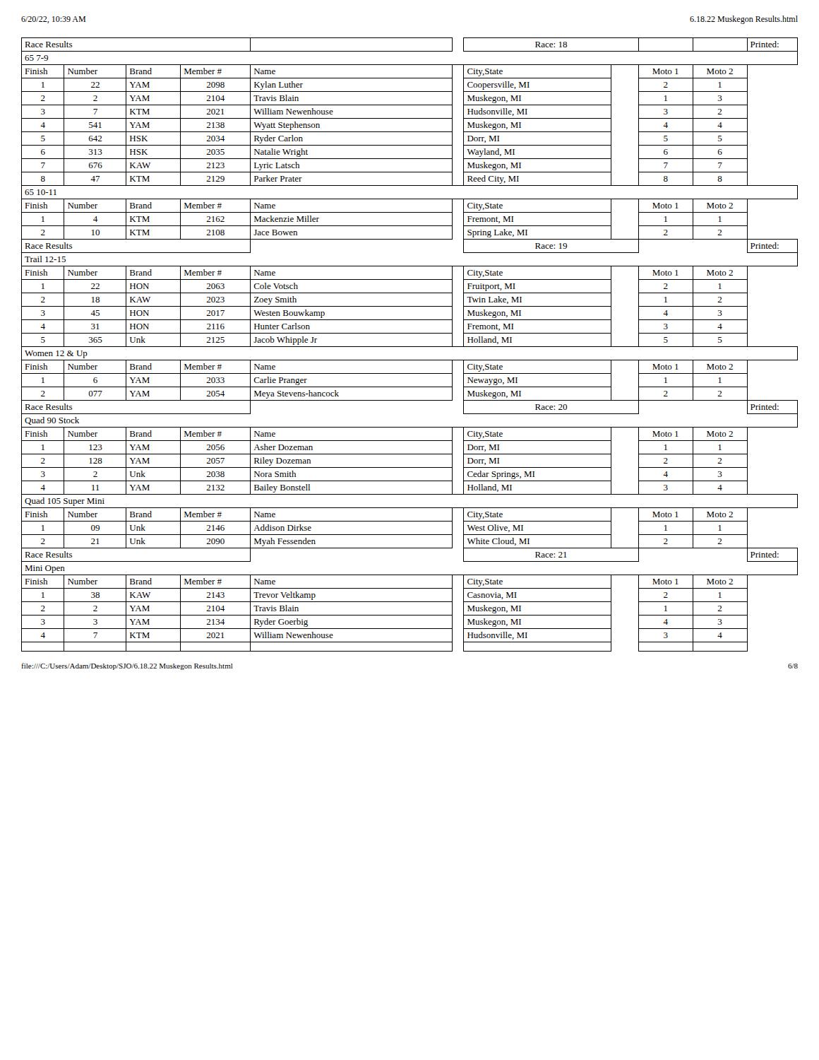6/20/22, 10:39 AM 6.18.22 Muskegon Results.html
| Race Results | | | Race: 18 | | | Printed: |
| 65 7-9 |
| Finish | Number | Brand | Member # | Name | | City,State | | Moto 1 | Moto 2 | |
| 1 | 22 | YAM | 2098 | Kylan Luther | | Coopersville, MI | | 2 | 1 | |
| 2 | 2 | YAM | 2104 | Travis Blain | | Muskegon, MI | | 1 | 3 | |
| 3 | 7 | KTM | 2021 | William Newenhouse | | Hudsonville, MI | | 3 | 2 | |
| 4 | 541 | YAM | 2138 | Wyatt Stephenson | | Muskegon, MI | | 4 | 4 | |
| 5 | 642 | HSK | 2034 | Ryder Carlon | | Dorr, MI | | 5 | 5 | |
| 6 | 313 | HSK | 2035 | Natalie Wright | | Wayland, MI | | 6 | 6 | |
| 7 | 676 | KAW | 2123 | Lyric Latsch | | Muskegon, MI | | 7 | 7 | |
| 8 | 47 | KTM | 2129 | Parker Prater | | Reed City, MI | | 8 | 8 | |
| 65 10-11 |
| Finish | Number | Brand | Member # | Name | | City,State | | Moto 1 | Moto 2 | |
| 1 | 4 | KTM | 2162 | Mackenzie Miller | | Fremont, MI | | 1 | 1 | |
| 2 | 10 | KTM | 2108 | Jace Bowen | | Spring Lake, MI | | 2 | 2 | |
| Race Results | | | Race: 19 | | | Printed: |
| Trail 12-15 |
| Finish | Number | Brand | Member # | Name | | City,State | | Moto 1 | Moto 2 | |
| 1 | 22 | HON | 2063 | Cole Votsch | | Fruitport, MI | | 2 | 1 | |
| 2 | 18 | KAW | 2023 | Zoey Smith | | Twin Lake, MI | | 1 | 2 | |
| 3 | 45 | HON | 2017 | Westen Bouwkamp | | Muskegon, MI | | 4 | 3 | |
| 4 | 31 | HON | 2116 | Hunter Carlson | | Fremont, MI | | 3 | 4 | |
| 5 | 365 | Unk | 2125 | Jacob Whipple Jr | | Holland, MI | | 5 | 5 | |
| Women 12 & Up |
| Finish | Number | Brand | Member # | Name | | City,State | | Moto 1 | Moto 2 | |
| 1 | 6 | YAM | 2033 | Carlie Pranger | | Newaygo, MI | | 1 | 1 | |
| 2 | 077 | YAM | 2054 | Meya Stevens-hancock | | Muskegon, MI | | 2 | 2 | |
| Race Results | | | Race: 20 | | | Printed: |
| Quad 90 Stock |
| Finish | Number | Brand | Member # | Name | | City,State | | Moto 1 | Moto 2 | |
| 1 | 123 | YAM | 2056 | Asher Dozeman | | Dorr, MI | | 1 | 1 | |
| 2 | 128 | YAM | 2057 | Riley Dozeman | | Dorr, MI | | 2 | 2 | |
| 3 | 2 | Unk | 2038 | Nora Smith | | Cedar Springs, MI | | 4 | 3 | |
| 4 | 11 | YAM | 2132 | Bailey Bonstell | | Holland, MI | | 3 | 4 | |
| Quad 105 Super Mini |
| Finish | Number | Brand | Member # | Name | | City,State | | Moto 1 | Moto 2 | |
| 1 | 09 | Unk | 2146 | Addison Dirkse | | West Olive, MI | | 1 | 1 | |
| 2 | 21 | Unk | 2090 | Myah Fessenden | | White Cloud, MI | | 2 | 2 | |
| Race Results | | | Race: 21 | | | Printed: |
| Mini Open |
| Finish | Number | Brand | Member # | Name | | City,State | | Moto 1 | Moto 2 | |
| 1 | 38 | KAW | 2143 | Trevor Veltkamp | | Casnovia, MI | | 2 | 1 | |
| 2 | 2 | YAM | 2104 | Travis Blain | | Muskegon, MI | | 1 | 2 | |
| 3 | 3 | YAM | 2134 | Ryder Goerbig | | Muskegon, MI | | 4 | 3 | |
| 4 | 7 | KTM | 2021 | William Newenhouse | | Hudsonville, MI | | 3 | 4 | |
file:///C:/Users/Adam/Desktop/SJO/6.18.22 Muskegon Results.html 6/8